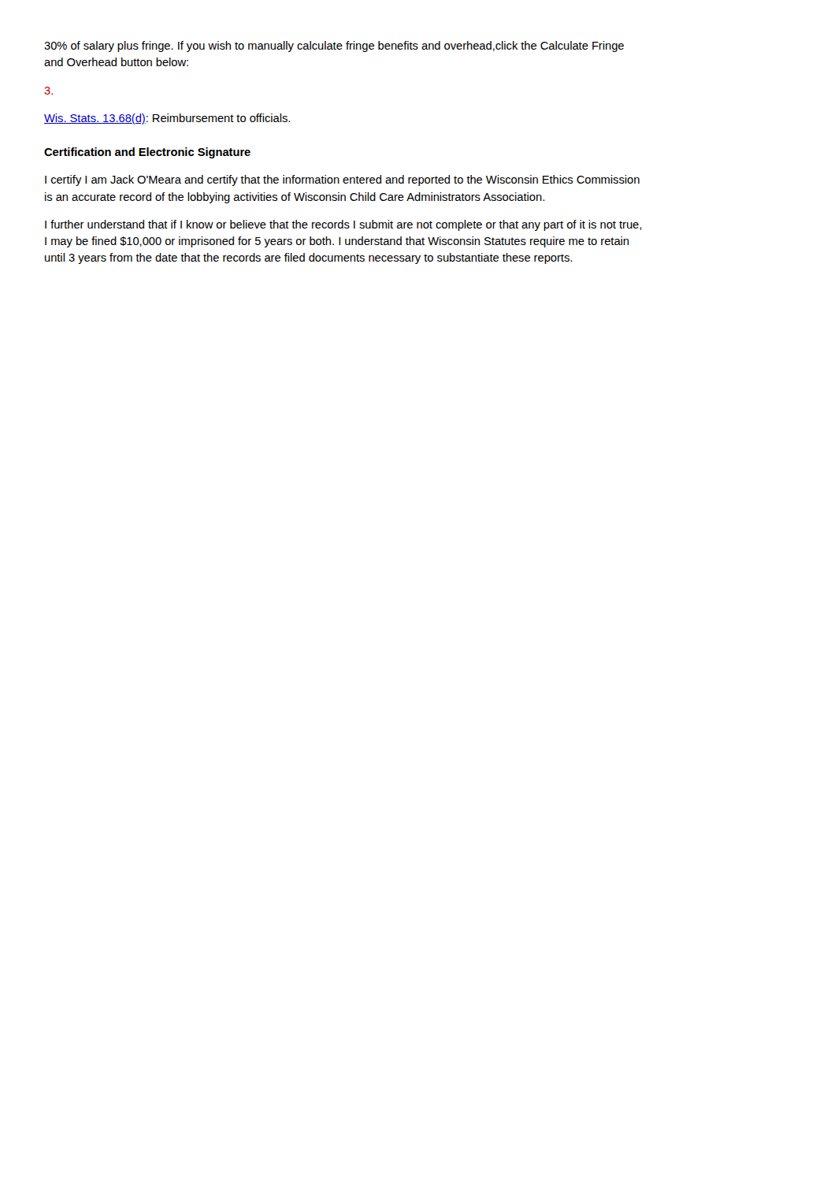30% of salary plus fringe. If you wish to manually calculate fringe benefits and overhead,click the Calculate Fringe and Overhead button below:
3.
Wis. Stats. 13.68(d): Reimbursement to officials.
Certification and Electronic Signature
I certify I am Jack O'Meara and certify that the information entered and reported to the Wisconsin Ethics Commission is an accurate record of the lobbying activities of Wisconsin Child Care Administrators Association.
I further understand that if I know or believe that the records I submit are not complete or that any part of it is not true, I may be fined $10,000 or imprisoned for 5 years or both. I understand that Wisconsin Statutes require me to retain until 3 years from the date that the records are filed documents necessary to substantiate these reports.